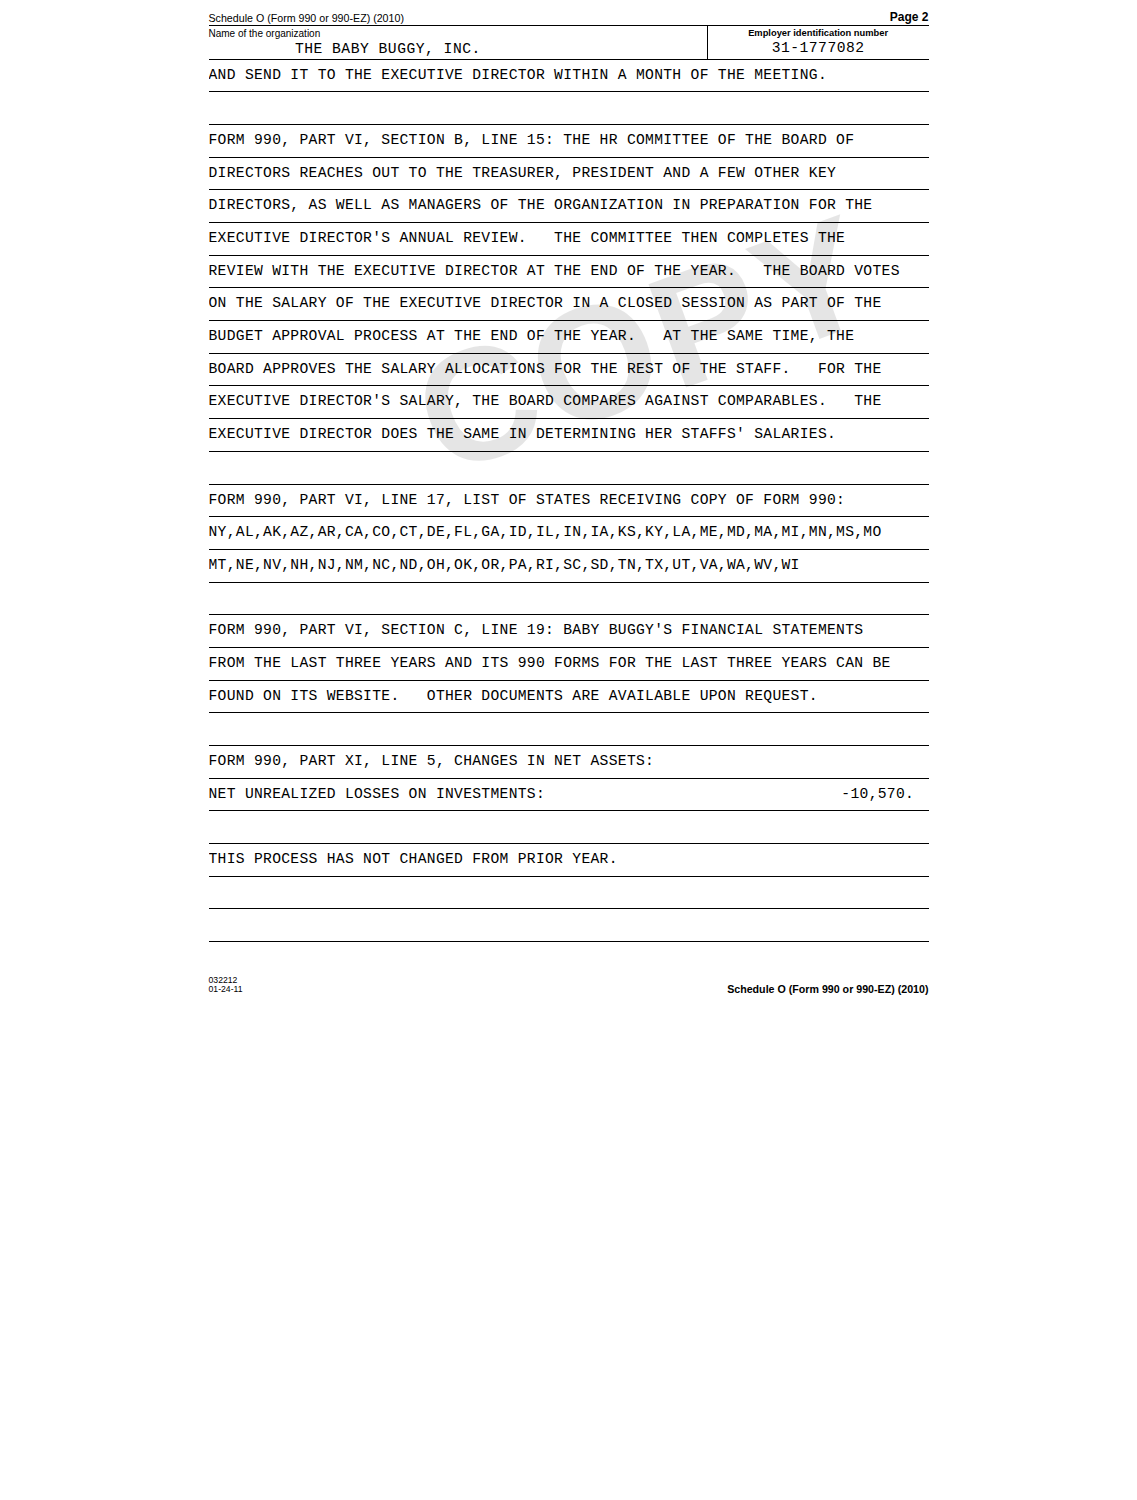Schedule O (Form 990 or 990-EZ) (2010)
Page 2
Name of the organization
THE BABY BUGGY, INC.
Employer identification number
31-1777082
COPY
AND SEND IT TO THE EXECUTIVE DIRECTOR WITHIN A MONTH OF THE MEETING.
FORM 990, PART VI, SECTION B, LINE 15: THE HR COMMITTEE OF THE BOARD OF
DIRECTORS REACHES OUT TO THE TREASURER, PRESIDENT AND A FEW OTHER KEY
DIRECTORS, AS WELL AS MANAGERS OF THE ORGANIZATION IN PREPARATION FOR THE
EXECUTIVE DIRECTOR'S ANNUAL REVIEW. THE COMMITTEE THEN COMPLETES THE
REVIEW WITH THE EXECUTIVE DIRECTOR AT THE END OF THE YEAR. THE BOARD VOTES
ON THE SALARY OF THE EXECUTIVE DIRECTOR IN A CLOSED SESSION AS PART OF THE
BUDGET APPROVAL PROCESS AT THE END OF THE YEAR. AT THE SAME TIME, THE
BOARD APPROVES THE SALARY ALLOCATIONS FOR THE REST OF THE STAFF. FOR THE
EXECUTIVE DIRECTOR'S SALARY, THE BOARD COMPARES AGAINST COMPARABLES. THE
EXECUTIVE DIRECTOR DOES THE SAME IN DETERMINING HER STAFFS' SALARIES.
FORM 990, PART VI, LINE 17, LIST OF STATES RECEIVING COPY OF FORM 990:
NY,AL,AK,AZ,AR,CA,CO,CT,DE,FL,GA,ID,IL,IN,IA,KS,KY,LA,ME,MD,MA,MI,MN,MS,MO
MT,NE,NV,NH,NJ,NM,NC,ND,OH,OK,OR,PA,RI,SC,SD,TN,TX,UT,VA,WA,WV,WI
FORM 990, PART VI, SECTION C, LINE 19: BABY BUGGY'S FINANCIAL STATEMENTS
FROM THE LAST THREE YEARS AND ITS 990 FORMS FOR THE LAST THREE YEARS CAN BE
FOUND ON ITS WEBSITE. OTHER DOCUMENTS ARE AVAILABLE UPON REQUEST.
FORM 990, PART XI, LINE 5, CHANGES IN NET ASSETS:
NET UNREALIZED LOSSES ON INVESTMENTS:-10,570.
THIS PROCESS HAS NOT CHANGED FROM PRIOR YEAR.
032212
01-24-11
Schedule O (Form 990 or 990-EZ) (2010)